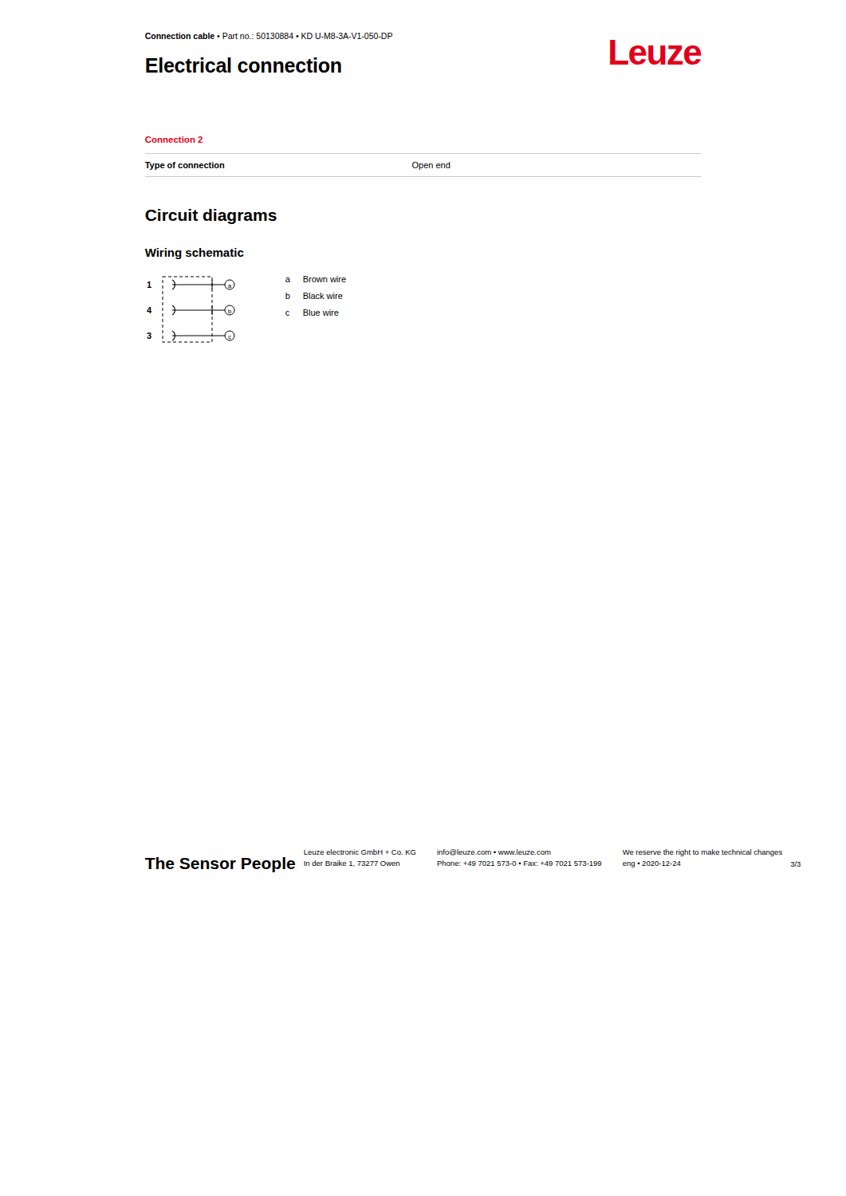Connection cable • Part no.: 50130884 • KD U-M8-3A-V1-050-DP
Electrical connection
Leuze
Connection 2
| Type of connection | Open end |
Circuit diagrams
Wiring schematic
1 a 4 b 3 c
| a | Brown wire |
| b | Black wire |
| c | Blue wire |
The Sensor People
Leuze electronic GmbH + Co. KG
In der Braike 1, 73277 Owen
info@leuze.com • www.leuze.com
Phone: +49 7021 573-0 • Fax: +49 7021 573-199
We reserve the right to make technical changes
eng • 2020-12-24
3/3